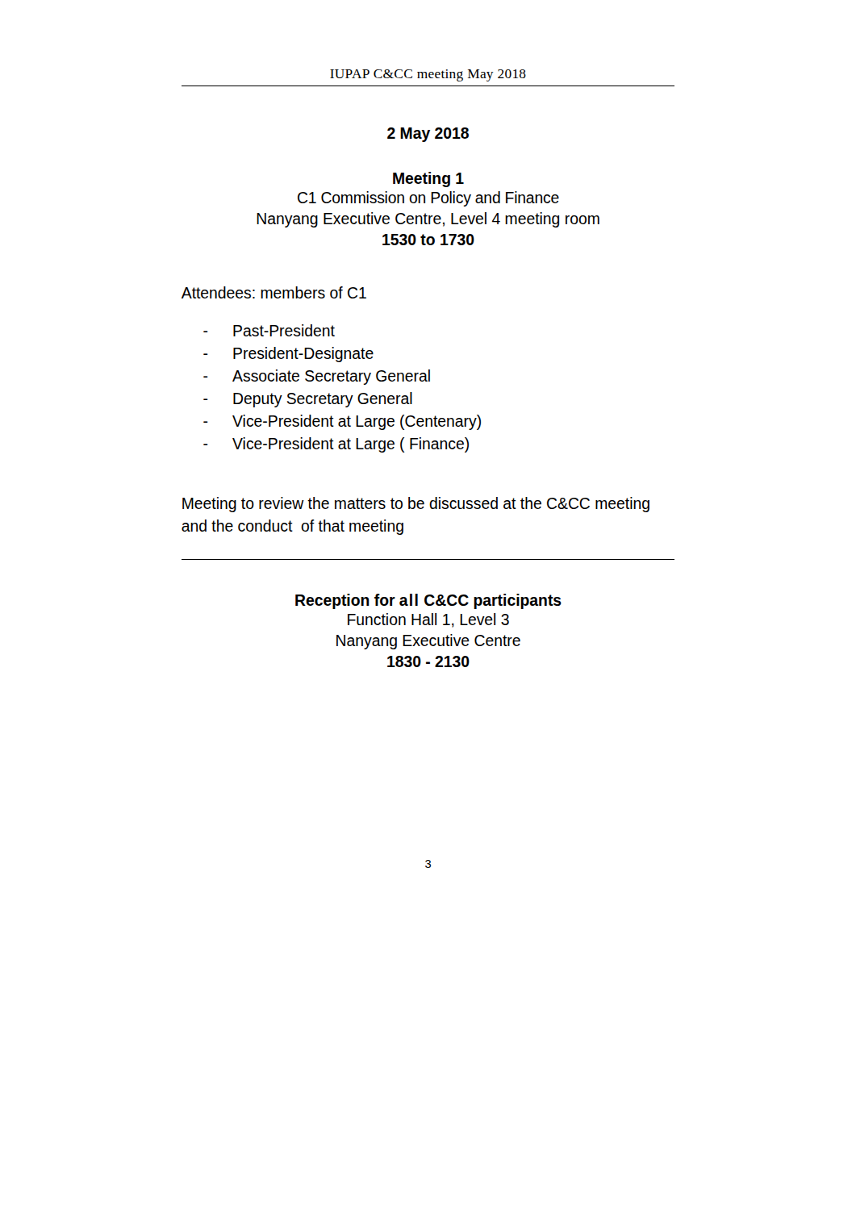IUPAP C&CC meeting May 2018
2 May 2018
Meeting 1
C1 Commission on Policy and Finance
Nanyang Executive Centre, Level 4 meeting room
1530 to 1730
Attendees: members of C1
Past-President
President-Designate
Associate Secretary General
Deputy Secretary General
Vice-President at Large (Centenary)
Vice-President at Large ( Finance)
Meeting to review the matters to be discussed at the C&CC meeting and the conduct of that meeting
Reception for all C&CC participants
Function Hall 1, Level 3
Nanyang Executive Centre
1830 - 2130
3